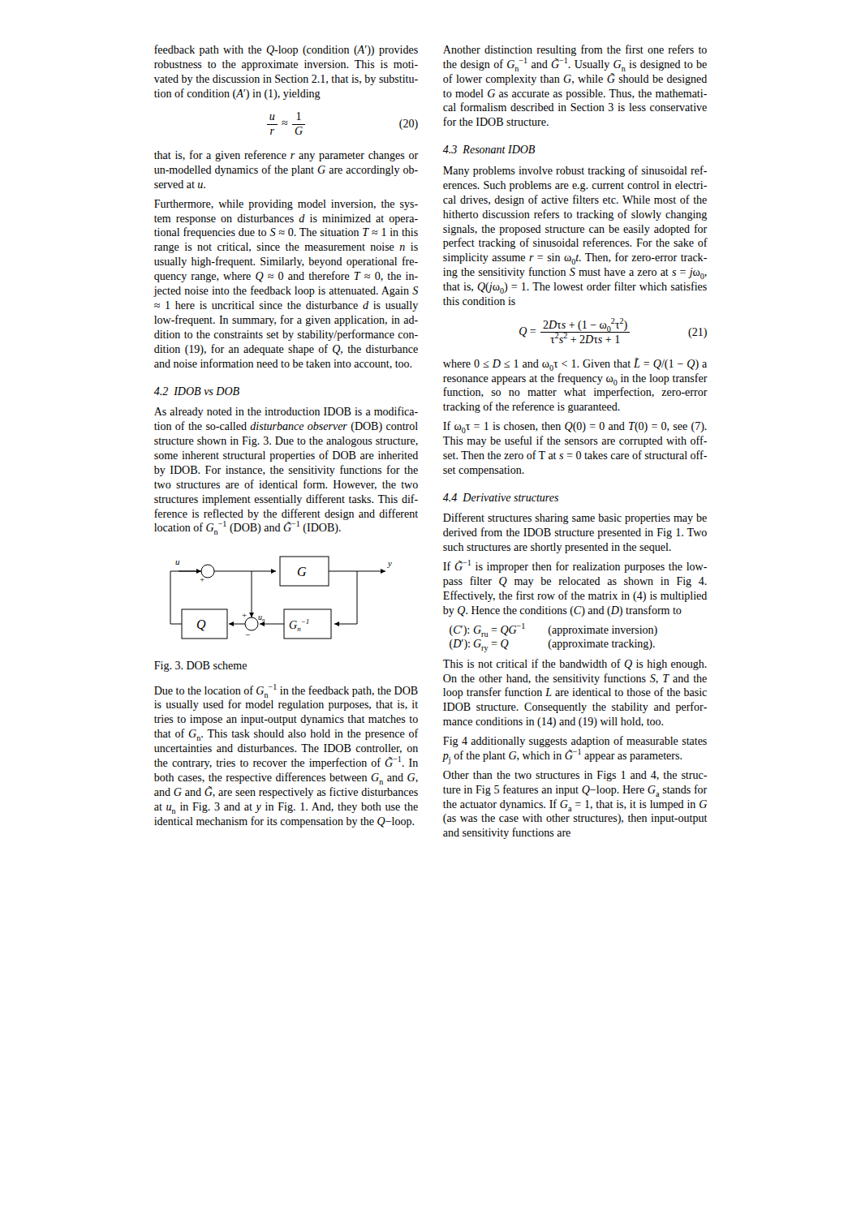feedback path with the Q-loop (condition (A′)) provides robustness to the approximate inversion. This is motivated by the discussion in Section 2.1, that is, by substitution of condition (A′) in (1), yielding
ur ≈ 1 G (20)
that is, for a given reference r any parameter changes or un-modelled dynamics of the plant G are accordingly observed at u.
Furthermore, while providing model inversion, the system response on disturbances d is minimized at operational frequencies due to S ≈ 0. The situation T ≈ 1 in this range is not critical, since the measurement noise n is usually high-frequent. Similarly, beyond operational frequency range, where Q ≈ 0 and therefore T ≈ 0, the injected noise into the feedback loop is attenuated. Again S ≈ 1 here is uncritical since the disturbance d is usually low-frequent. In summary, for a given application, in addition to the constraints set by stability/performance condition (19), for an adequate shape of Q, the disturbance and noise information need to be taken into account, too.
4.2 IDOB vs DOB
As already noted in the introduction IDOB is a modification of the so-called disturbance observer (DOB) control structure shown in Fig. 3. Due to the analogous structure, some inherent structural properties of DOB are inherited by IDOB. For instance, the sensitivity functions for the two structures are of identical form. However, the two structures implement essentially different tasks. This difference is reflected by the different design and different location of Gn−1 (DOB) and G̃−1 (IDOB).
u y G Q Gn−1 + + − un
Fig. 3. DOB scheme
Due to the location of Gn−1 in the feedback path, the DOB is usually used for model regulation purposes, that is, it tries to impose an input-output dynamics that matches to that of Gn. This task should also hold in the presence of uncertainties and disturbances. The IDOB controller, on the contrary, tries to recover the imperfection of G̃−1. In both cases, the respective differences between Gn and G, and G and G̃, are seen respectively as fictive disturbances at un in Fig. 3 and at y in Fig. 1. And, they both use the identical mechanism for its compensation by the Q−loop.
Another distinction resulting from the first one refers to the design of Gn−1 and G̃−1. Usually Gn is designed to be of lower complexity than G, while G̃ should be designed to model G as accurate as possible. Thus, the mathematical formalism described in Section 3 is less conservative for the IDOB structure.
4.3 Resonant IDOB
Many problems involve robust tracking of sinusoidal references. Such problems are e.g. current control in electrical drives, design of active filters etc. While most of the hitherto discussion refers to tracking of slowly changing signals, the proposed structure can be easily adopted for perfect tracking of sinusoidal references. For the sake of simplicity assume r = sin ω0t. Then, for zero-error tracking the sensitivity function S must have a zero at s = jω0, that is, Q(jω0) = 1. The lowest order filter which satisfies this condition is
Q = 2Dτs + (1 − ω02τ2) τ2s2 + 2Dτs + 1 (21)
where 0 ≤ D ≤ 1 and ω0τ < 1. Given that L̃ = Q/(1 − Q) a resonance appears at the frequency ω0 in the loop transfer function, so no matter what imperfection, zero-error tracking of the reference is guaranteed.
If ω0τ = 1 is chosen, then Q(0) = 0 and T(0) = 0, see (7). This may be useful if the sensors are corrupted with offset. Then the zero of T at s = 0 takes care of structural offset compensation.
4.4 Derivative structures
Different structures sharing same basic properties may be derived from the IDOB structure presented in Fig 1. Two such structures are shortly presented in the sequel.
If G̃−1 is improper then for realization purposes the low-pass filter Q may be relocated as shown in Fig 4. Effectively, the first row of the matrix in (4) is multiplied by Q. Hence the conditions (C) and (D) transform to
(C′): Gru = QG−1(approximate inversion) (D′): Gry = Q(approximate tracking).
This is not critical if the bandwidth of Q is high enough. On the other hand, the sensitivity functions S, T and the loop transfer function L are identical to those of the basic IDOB structure. Consequently the stability and performance conditions in (14) and (19) will hold, too.
Fig 4 additionally suggests adaption of measurable states pj of the plant G, which in G̃−1 appear as parameters.
Other than the two structures in Figs 1 and 4, the structure in Fig 5 features an input Q−loop. Here Ga stands for the actuator dynamics. If Ga = 1, that is, it is lumped in G (as was the case with other structures), then input-output and sensitivity functions are